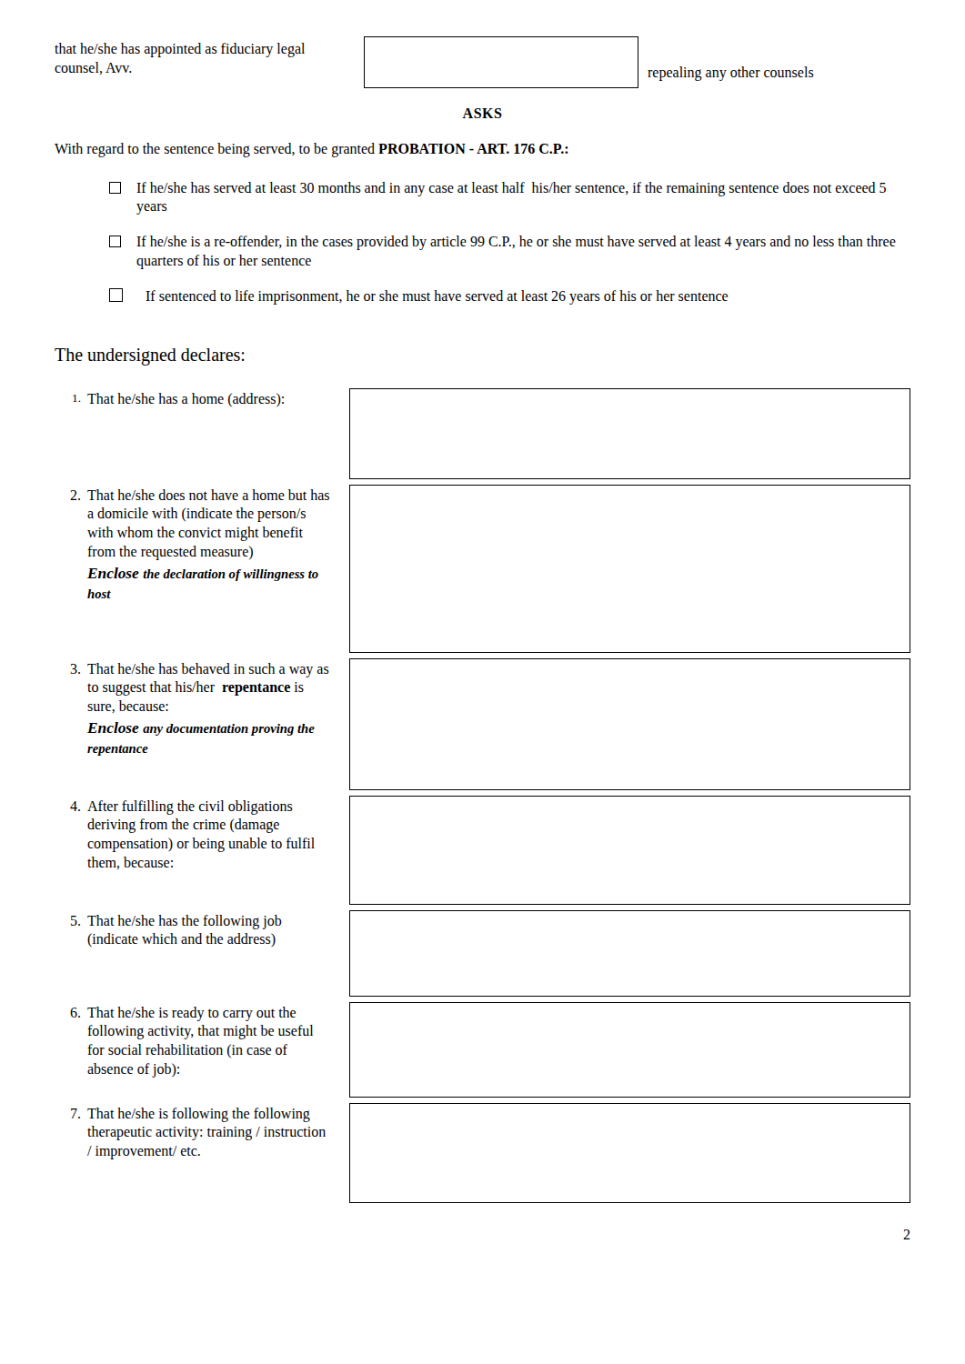that he/she has appointed as fiduciary legal counsel, Avv.
repealing any other counsels
ASKS
With regard to the sentence being served, to be granted PROBATION - ART. 176 C.P.:
If he/she has served at least 30 months and in any case at least half his/her sentence, if the remaining sentence does not exceed 5 years
If he/she is a re-offender, in the cases provided by article 99 C.P., he or she must have served at least 4 years and no less than three quarters of his or her sentence
If sentenced to life imprisonment, he or she must have served at least 26 years of his or her sentence
The undersigned declares:
| 1. | That he/she has a home (address): | |
| 2. | That he/she does not have a home but has a domicile with (indicate the person/s with whom the convict might benefit from the requested measure) Enclose the declaration of willingness to host | |
| 3. | That he/she has behaved in such a way as to suggest that his/her repentance is sure, because: Enclose any documentation proving the repentance | |
| 4. | After fulfilling the civil obligations deriving from the crime (damage compensation) or being unable to fulfil them, because: | |
| 5. | That he/she has the following job (indicate which and the address) | |
| 6. | That he/she is ready to carry out the following activity, that might be useful for social rehabilitation (in case of absence of job): | |
| 7. | That he/she is following the following therapeutic activity: training / instruction / improvement/ etc. | |
2